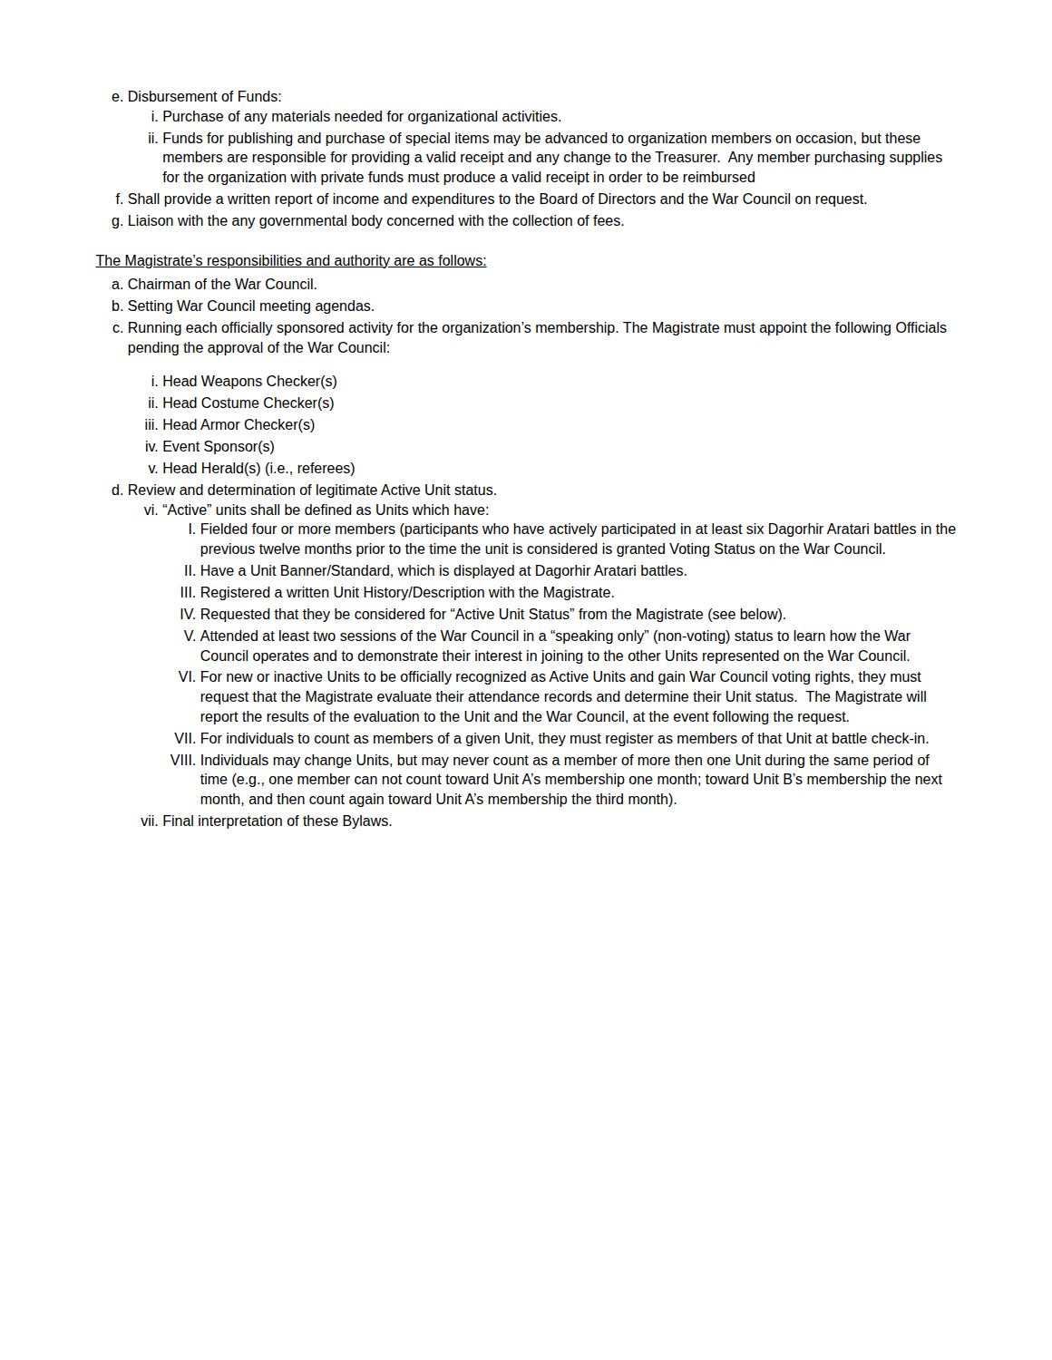Disbursement of Funds:
Purchase of any materials needed for organizational activities.
Funds for publishing and purchase of special items may be advanced to organization members on occasion, but these members are responsible for providing a valid receipt and any change to the Treasurer. Any member purchasing supplies for the organization with private funds must produce a valid receipt in order to be reimbursed
Shall provide a written report of income and expenditures to the Board of Directors and the War Council on request.
Liaison with the any governmental body concerned with the collection of fees.
The Magistrate’s responsibilities and authority are as follows:
Chairman of the War Council.
Setting War Council meeting agendas.
Running each officially sponsored activity for the organization’s membership. The Magistrate must appoint the following Officials pending the approval of the War Council:
Head Weapons Checker(s)
Head Costume Checker(s)
Head Armor Checker(s)
Event Sponsor(s)
Head Herald(s) (i.e., referees)
Review and determination of legitimate Active Unit status.
“Active” units shall be defined as Units which have:
Fielded four or more members (participants who have actively participated in at least six Dagorhir Aratari battles in the previous twelve months prior to the time the unit is considered is granted Voting Status on the War Council.
Have a Unit Banner/Standard, which is displayed at Dagorhir Aratari battles.
Registered a written Unit History/Description with the Magistrate.
Requested that they be considered for “Active Unit Status” from the Magistrate (see below).
Attended at least two sessions of the War Council in a “speaking only” (non-voting) status to learn how the War Council operates and to demonstrate their interest in joining to the other Units represented on the War Council.
For new or inactive Units to be officially recognized as Active Units and gain War Council voting rights, they must request that the Magistrate evaluate their attendance records and determine their Unit status. The Magistrate will report the results of the evaluation to the Unit and the War Council, at the event following the request.
For individuals to count as members of a given Unit, they must register as members of that Unit at battle check-in.
Individuals may change Units, but may never count as a member of more then one Unit during the same period of time (e.g., one member can not count toward Unit A’s membership one month; toward Unit B’s membership the next month, and then count again toward Unit A’s membership the third month).
Final interpretation of these Bylaws.